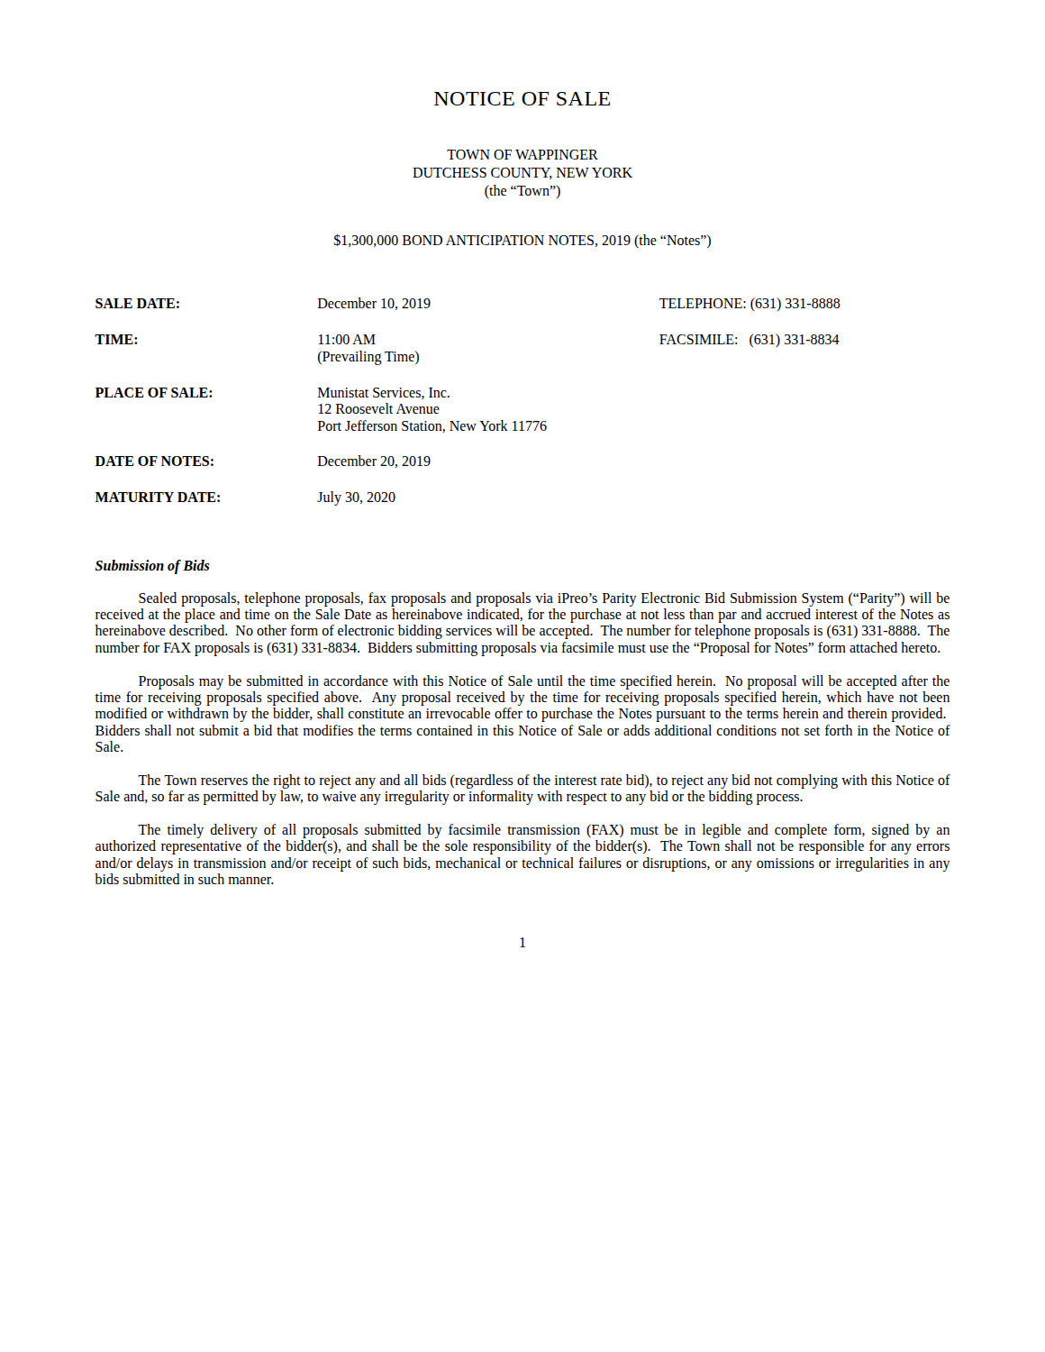NOTICE OF SALE
TOWN OF WAPPINGER DUTCHESS COUNTY, NEW YORK (the “Town”)
$1,300,000 BOND ANTICIPATION NOTES, 2019 (the “Notes”)
| SALE DATE: | December 10, 2019 | TELEPHONE: (631) 331-8888 |
| TIME: | 11:00 AM (Prevailing Time) | FACSIMILE: (631) 331-8834 |
| PLACE OF SALE: | Munistat Services, Inc. 12 Roosevelt Avenue Port Jefferson Station, New York 11776 | |
| DATE OF NOTES: | December 20, 2019 | |
| MATURITY DATE: | July 30, 2020 | |
Submission of Bids
Sealed proposals, telephone proposals, fax proposals and proposals via iPreo’s Parity Electronic Bid Submission System (“Parity”) will be received at the place and time on the Sale Date as hereinabove indicated, for the purchase at not less than par and accrued interest of the Notes as hereinabove described. No other form of electronic bidding services will be accepted. The number for telephone proposals is (631) 331-8888. The number for FAX proposals is (631) 331-8834. Bidders submitting proposals via facsimile must use the “Proposal for Notes” form attached hereto.
Proposals may be submitted in accordance with this Notice of Sale until the time specified herein. No proposal will be accepted after the time for receiving proposals specified above. Any proposal received by the time for receiving proposals specified herein, which have not been modified or withdrawn by the bidder, shall constitute an irrevocable offer to purchase the Notes pursuant to the terms herein and therein provided. Bidders shall not submit a bid that modifies the terms contained in this Notice of Sale or adds additional conditions not set forth in the Notice of Sale.
The Town reserves the right to reject any and all bids (regardless of the interest rate bid), to reject any bid not complying with this Notice of Sale and, so far as permitted by law, to waive any irregularity or informality with respect to any bid or the bidding process.
The timely delivery of all proposals submitted by facsimile transmission (FAX) must be in legible and complete form, signed by an authorized representative of the bidder(s), and shall be the sole responsibility of the bidder(s). The Town shall not be responsible for any errors and/or delays in transmission and/or receipt of such bids, mechanical or technical failures or disruptions, or any omissions or irregularities in any bids submitted in such manner.
1